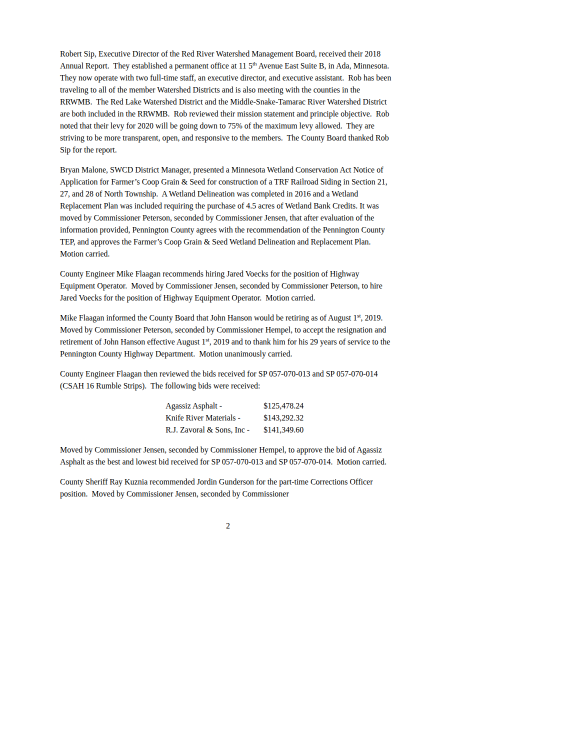Robert Sip, Executive Director of the Red River Watershed Management Board, received their 2018 Annual Report. They established a permanent office at 11 5th Avenue East Suite B, in Ada, Minnesota. They now operate with two full-time staff, an executive director, and executive assistant. Rob has been traveling to all of the member Watershed Districts and is also meeting with the counties in the RRWMB. The Red Lake Watershed District and the Middle-Snake-Tamarac River Watershed District are both included in the RRWMB. Rob reviewed their mission statement and principle objective. Rob noted that their levy for 2020 will be going down to 75% of the maximum levy allowed. They are striving to be more transparent, open, and responsive to the members. The County Board thanked Rob Sip for the report.
Bryan Malone, SWCD District Manager, presented a Minnesota Wetland Conservation Act Notice of Application for Farmer’s Coop Grain & Seed for construction of a TRF Railroad Siding in Section 21, 27, and 28 of North Township. A Wetland Delineation was completed in 2016 and a Wetland Replacement Plan was included requiring the purchase of 4.5 acres of Wetland Bank Credits. It was moved by Commissioner Peterson, seconded by Commissioner Jensen, that after evaluation of the information provided, Pennington County agrees with the recommendation of the Pennington County TEP, and approves the Farmer’s Coop Grain & Seed Wetland Delineation and Replacement Plan. Motion carried.
County Engineer Mike Flaagan recommends hiring Jared Voecks for the position of Highway Equipment Operator. Moved by Commissioner Jensen, seconded by Commissioner Peterson, to hire Jared Voecks for the position of Highway Equipment Operator. Motion carried.
Mike Flaagan informed the County Board that John Hanson would be retiring as of August 1st, 2019. Moved by Commissioner Peterson, seconded by Commissioner Hempel, to accept the resignation and retirement of John Hanson effective August 1st, 2019 and to thank him for his 29 years of service to the Pennington County Highway Department. Motion unanimously carried.
County Engineer Flaagan then reviewed the bids received for SP 057-070-013 and SP 057-070-014 (CSAH 16 Rumble Strips). The following bids were received:
| Agassiz Asphalt - | $125,478.24 |
| Knife River Materials - | $143,292.32 |
| R.J. Zavoral & Sons, Inc - | $141,349.60 |
Moved by Commissioner Jensen, seconded by Commissioner Hempel, to approve the bid of Agassiz Asphalt as the best and lowest bid received for SP 057-070-013 and SP 057-070-014. Motion carried.
County Sheriff Ray Kuznia recommended Jordin Gunderson for the part-time Corrections Officer position. Moved by Commissioner Jensen, seconded by Commissioner
2